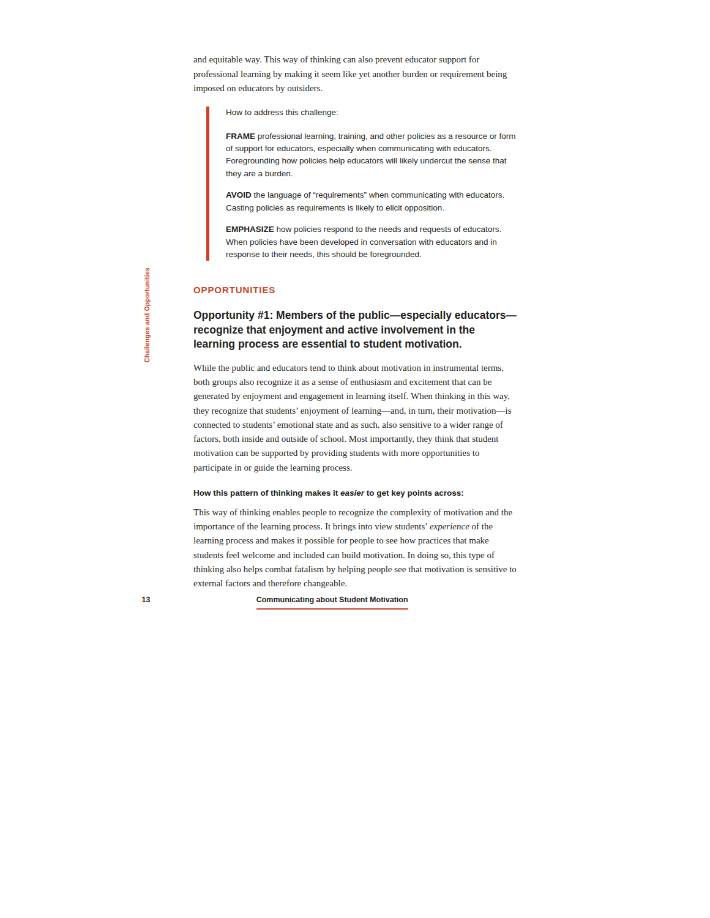Challenges and Opportunities
and equitable way. This way of thinking can also prevent educator support for professional learning by making it seem like yet another burden or requirement being imposed on educators by outsiders.
How to address this challenge:
FRAME professional learning, training, and other policies as a resource or form of support for educators, especially when communicating with educators. Foregrounding how policies help educators will likely undercut the sense that they are a burden.
AVOID the language of “requirements” when communicating with educators. Casting policies as requirements is likely to elicit opposition.
EMPHASIZE how policies respond to the needs and requests of educators. When policies have been developed in conversation with educators and in response to their needs, this should be foregrounded.
OPPORTUNITIES
Opportunity #1: Members of the public—especially educators—recognize that enjoyment and active involvement in the learning process are essential to student motivation.
While the public and educators tend to think about motivation in instrumental terms, both groups also recognize it as a sense of enthusiasm and excitement that can be generated by enjoyment and engagement in learning itself. When thinking in this way, they recognize that students’ enjoyment of learning—and, in turn, their motivation—is connected to students’ emotional state and as such, also sensitive to a wider range of factors, both inside and outside of school. Most importantly, they think that student motivation can be supported by providing students with more opportunities to participate in or guide the learning process.
How this pattern of thinking makes it easier to get key points across:
This way of thinking enables people to recognize the complexity of motivation and the importance of the learning process. It brings into view students’ experience of the learning process and makes it possible for people to see how practices that make students feel welcome and included can build motivation. In doing so, this type of thinking also helps combat fatalism by helping people see that motivation is sensitive to external factors and therefore changeable.
13 Communicating about Student Motivation